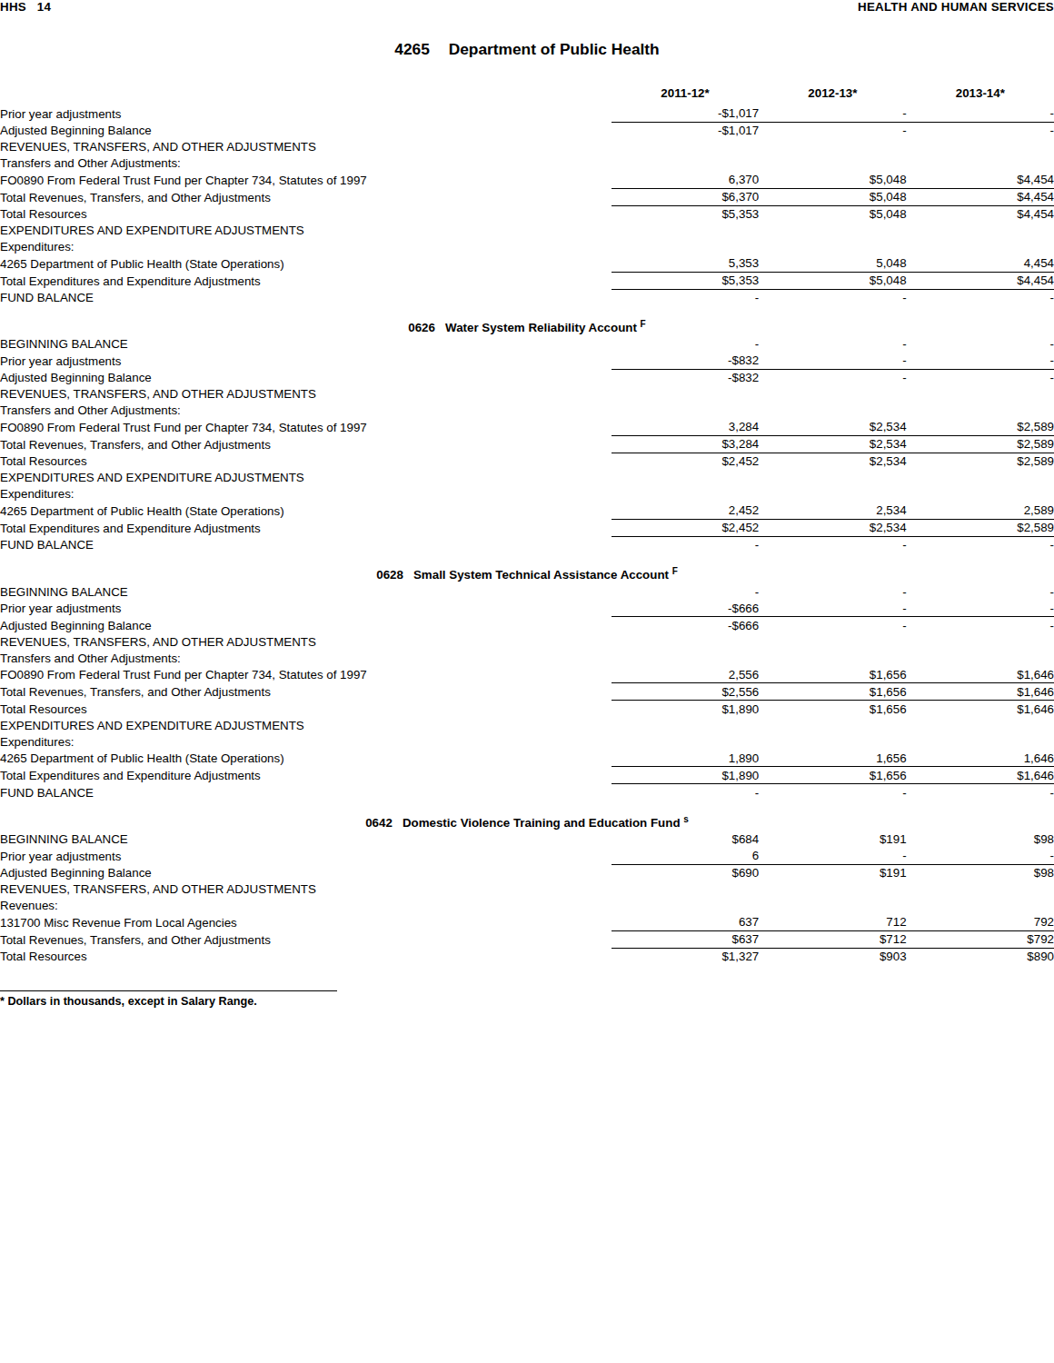HHS 14
HEALTH AND HUMAN SERVICES
4265 Department of Public Health
| | 2011-12* | 2012-13* | 2013-14* |
| Prior year adjustments | -$1,017 | - | - |
| Adjusted Beginning Balance | -$1,017 | - | - |
| REVENUES, TRANSFERS, AND OTHER ADJUSTMENTS | | | |
| Transfers and Other Adjustments: | | | |
| FO0890 From Federal Trust Fund per Chapter 734, Statutes of 1997 | 6,370 | $5,048 | $4,454 |
| Total Revenues, Transfers, and Other Adjustments | $6,370 | $5,048 | $4,454 |
| Total Resources | $5,353 | $5,048 | $4,454 |
| EXPENDITURES AND EXPENDITURE ADJUSTMENTS | | | |
| Expenditures: | | | |
| 4265 Department of Public Health (State Operations) | 5,353 | 5,048 | 4,454 |
| Total Expenditures and Expenditure Adjustments | $5,353 | $5,048 | $4,454 |
| FUND BALANCE | - | - | - |
| 0626 Water System Reliability Account F |
| BEGINNING BALANCE | - | - | - |
| Prior year adjustments | -$832 | - | - |
| Adjusted Beginning Balance | -$832 | - | - |
| REVENUES, TRANSFERS, AND OTHER ADJUSTMENTS | | | |
| Transfers and Other Adjustments: | | | |
| FO0890 From Federal Trust Fund per Chapter 734, Statutes of 1997 | 3,284 | $2,534 | $2,589 |
| Total Revenues, Transfers, and Other Adjustments | $3,284 | $2,534 | $2,589 |
| Total Resources | $2,452 | $2,534 | $2,589 |
| EXPENDITURES AND EXPENDITURE ADJUSTMENTS | | | |
| Expenditures: | | | |
| 4265 Department of Public Health (State Operations) | 2,452 | 2,534 | 2,589 |
| Total Expenditures and Expenditure Adjustments | $2,452 | $2,534 | $2,589 |
| FUND BALANCE | - | - | - |
| 0628 Small System Technical Assistance Account F |
| BEGINNING BALANCE | - | - | - |
| Prior year adjustments | -$666 | - | - |
| Adjusted Beginning Balance | -$666 | - | - |
| REVENUES, TRANSFERS, AND OTHER ADJUSTMENTS | | | |
| Transfers and Other Adjustments: | | | |
| FO0890 From Federal Trust Fund per Chapter 734, Statutes of 1997 | 2,556 | $1,656 | $1,646 |
| Total Revenues, Transfers, and Other Adjustments | $2,556 | $1,656 | $1,646 |
| Total Resources | $1,890 | $1,656 | $1,646 |
| EXPENDITURES AND EXPENDITURE ADJUSTMENTS | | | |
| Expenditures: | | | |
| 4265 Department of Public Health (State Operations) | 1,890 | 1,656 | 1,646 |
| Total Expenditures and Expenditure Adjustments | $1,890 | $1,656 | $1,646 |
| FUND BALANCE | - | - | - |
| 0642 Domestic Violence Training and Education Fund s |
| BEGINNING BALANCE | $684 | $191 | $98 |
| Prior year adjustments | 6 | - | - |
| Adjusted Beginning Balance | $690 | $191 | $98 |
| REVENUES, TRANSFERS, AND OTHER ADJUSTMENTS | | | |
| Revenues: | | | |
| 131700 Misc Revenue From Local Agencies | 637 | 712 | 792 |
| Total Revenues, Transfers, and Other Adjustments | $637 | $712 | $792 |
| Total Resources | $1,327 | $903 | $890 |
* Dollars in thousands, except in Salary Range.